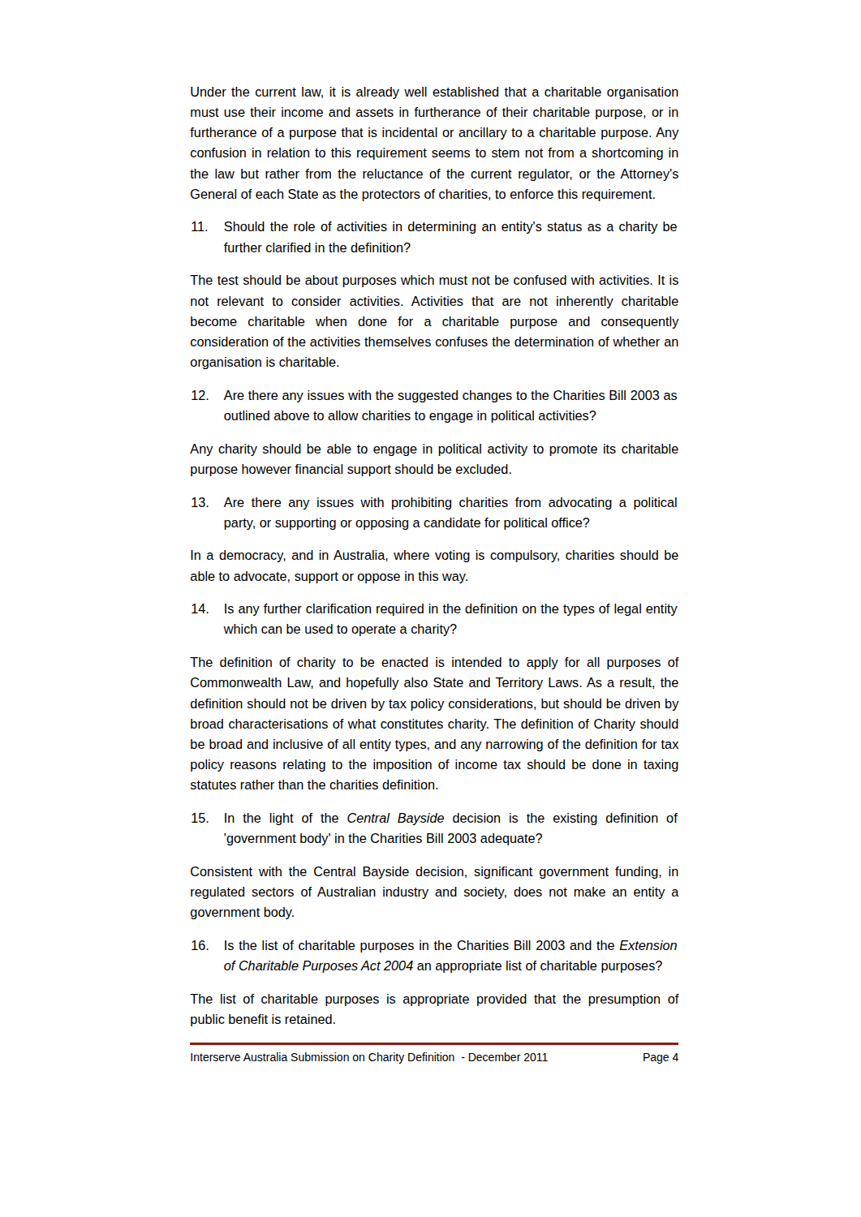Under the current law, it is already well established that a charitable organisation must use their income and assets in furtherance of their charitable purpose, or in furtherance of a purpose that is incidental or ancillary to a charitable purpose. Any confusion in relation to this requirement seems to stem not from a shortcoming in the law but rather from the reluctance of the current regulator, or the Attorney's General of each State as the protectors of charities, to enforce this requirement.
11.
Should the role of activities in determining an entity's status as a charity be further clarified in the definition?
The test should be about purposes which must not be confused with activities. It is not relevant to consider activities. Activities that are not inherently charitable become charitable when done for a charitable purpose and consequently consideration of the activities themselves confuses the determination of whether an organisation is charitable.
12.
Are there any issues with the suggested changes to the Charities Bill 2003 as outlined above to allow charities to engage in political activities?
Any charity should be able to engage in political activity to promote its charitable purpose however financial support should be excluded.
13.
Are there any issues with prohibiting charities from advocating a political party, or supporting or opposing a candidate for political office?
In a democracy, and in Australia, where voting is compulsory, charities should be able to advocate, support or oppose in this way.
14.
Is any further clarification required in the definition on the types of legal entity which can be used to operate a charity?
The definition of charity to be enacted is intended to apply for all purposes of Commonwealth Law, and hopefully also State and Territory Laws. As a result, the definition should not be driven by tax policy considerations, but should be driven by broad characterisations of what constitutes charity. The definition of Charity should be broad and inclusive of all entity types, and any narrowing of the definition for tax policy reasons relating to the imposition of income tax should be done in taxing statutes rather than the charities definition.
15.
In the light of the Central Bayside decision is the existing definition of 'government body' in the Charities Bill 2003 adequate?
Consistent with the Central Bayside decision, significant government funding, in regulated sectors of Australian industry and society, does not make an entity a government body.
16.
Is the list of charitable purposes in the Charities Bill 2003 and the Extension of Charitable Purposes Act 2004 an appropriate list of charitable purposes?
The list of charitable purposes is appropriate provided that the presumption of public benefit is retained.
Interserve Australia Submission on Charity Definition - December 2011
Page 4